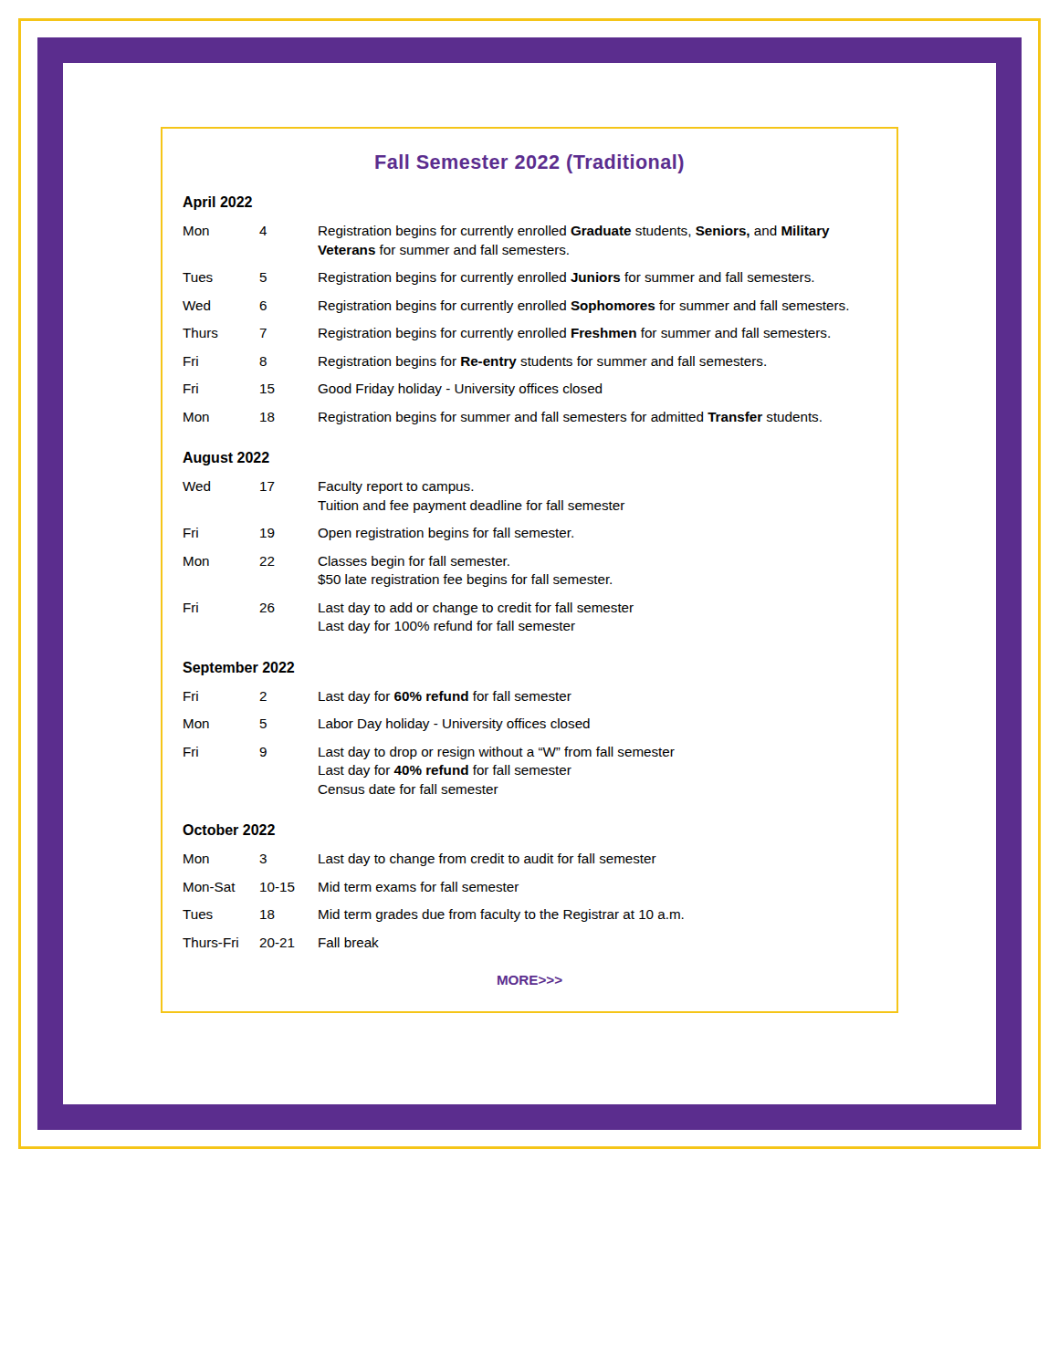Fall Semester 2022 (Traditional)
April 2022
| Mon | 4 | Registration begins for currently enrolled Graduate students, Seniors, and Military Veterans for summer and fall semesters. |
| Tues | 5 | Registration begins for currently enrolled Juniors for summer and fall semesters. |
| Wed | 6 | Registration begins for currently enrolled Sophomores for summer and fall semesters. |
| Thurs | 7 | Registration begins for currently enrolled Freshmen for summer and fall semesters. |
| Fri | 8 | Registration begins for Re-entry students for summer and fall semesters. |
| Fri | 15 | Good Friday holiday - University offices closed |
| Mon | 18 | Registration begins for summer and fall semesters for admitted Transfer students. |
August 2022
| Wed | 17 | Faculty report to campus. Tuition and fee payment deadline for fall semester |
| Fri | 19 | Open registration begins for fall semester. |
| Mon | 22 | Classes begin for fall semester. $50 late registration fee begins for fall semester. |
| Fri | 26 | Last day to add or change to credit for fall semester Last day for 100% refund for fall semester |
September 2022
| Fri | 2 | Last day for 60% refund for fall semester |
| Mon | 5 | Labor Day holiday - University offices closed |
| Fri | 9 | Last day to drop or resign without a “W” from fall semester Last day for 40% refund for fall semester Census date for fall semester |
October 2022
| Mon | 3 | Last day to change from credit to audit for fall semester |
| Mon-Sat | 10-15 | Mid term exams for fall semester |
| Tues | 18 | Mid term grades due from faculty to the Registrar at 10 a.m. |
| Thurs-Fri | 20-21 | Fall break |
MORE>>>